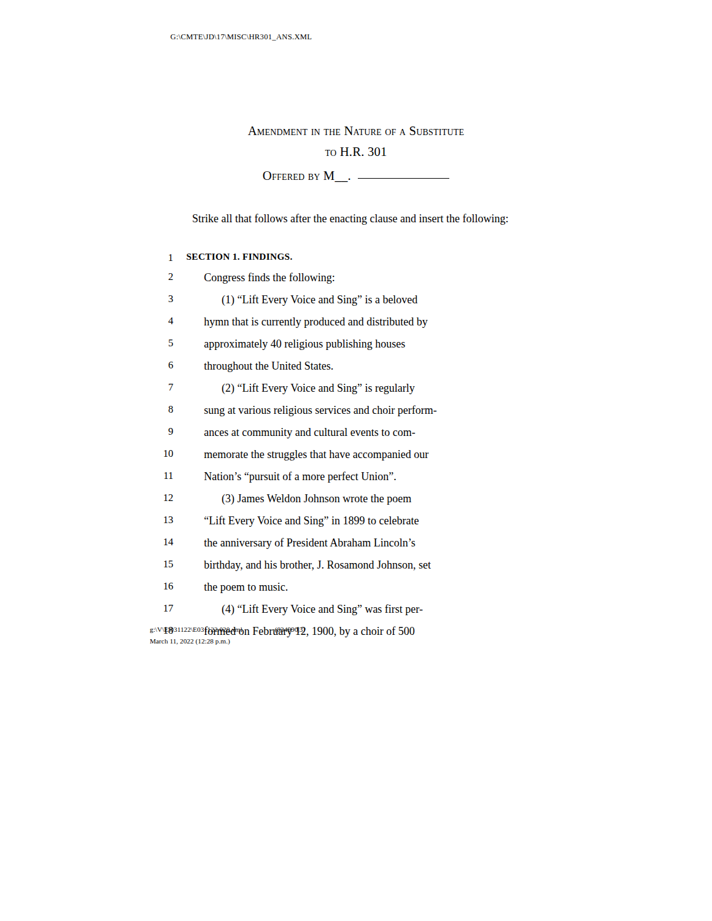G:\CMTE\JD\17\MISC\HR301_ANS.XML
Amendment in the Nature of a Substitute
to H.R. 301
Offered by M__.
Strike all that follows after the enacting clause and insert the following:
1 SECTION 1. FINDINGS.
2 Congress finds the following:
3 (1) “Lift Every Voice and Sing” is a beloved
4 hymn that is currently produced and distributed by
5 approximately 40 religious publishing houses
6 throughout the United States.
7 (2) “Lift Every Voice and Sing” is regularly
8 sung at various religious services and choir perform-
9 ances at community and cultural events to com-
10 memorate the struggles that have accompanied our
11 Nation’s “pursuit of a more perfect Union”.
12 (3) James Weldon Johnson wrote the poem
13 “Lift Every Voice and Sing” in 1899 to celebrate
14 the anniversary of President Abraham Lincoln’s
15 birthday, and his brother, J. Rosamond Johnson, set
16 the poem to music.
17 (4) “Lift Every Voice and Sing” was first per-
18 formed on February 12, 1900, by a choir of 500
g:\V\E\031122\E031122.020.xml (834990|3)
March 11, 2022 (12:28 p.m.)